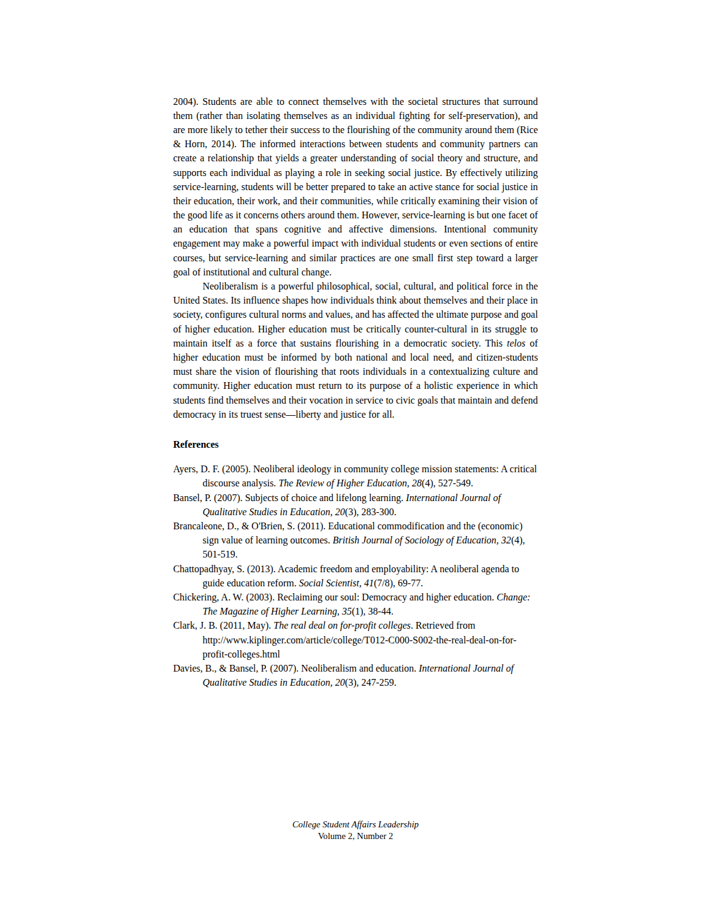2004). Students are able to connect themselves with the societal structures that surround them (rather than isolating themselves as an individual fighting for self-preservation), and are more likely to tether their success to the flourishing of the community around them (Rice & Horn, 2014). The informed interactions between students and community partners can create a relationship that yields a greater understanding of social theory and structure, and supports each individual as playing a role in seeking social justice. By effectively utilizing service-learning, students will be better prepared to take an active stance for social justice in their education, their work, and their communities, while critically examining their vision of the good life as it concerns others around them. However, service-learning is but one facet of an education that spans cognitive and affective dimensions. Intentional community engagement may make a powerful impact with individual students or even sections of entire courses, but service-learning and similar practices are one small first step toward a larger goal of institutional and cultural change.
Neoliberalism is a powerful philosophical, social, cultural, and political force in the United States. Its influence shapes how individuals think about themselves and their place in society, configures cultural norms and values, and has affected the ultimate purpose and goal of higher education. Higher education must be critically counter-cultural in its struggle to maintain itself as a force that sustains flourishing in a democratic society. This telos of higher education must be informed by both national and local need, and citizen-students must share the vision of flourishing that roots individuals in a contextualizing culture and community. Higher education must return to its purpose of a holistic experience in which students find themselves and their vocation in service to civic goals that maintain and defend democracy in its truest sense—liberty and justice for all.
References
Ayers, D. F. (2005). Neoliberal ideology in community college mission statements: A critical discourse analysis. The Review of Higher Education, 28(4), 527-549.
Bansel, P. (2007). Subjects of choice and lifelong learning. International Journal of Qualitative Studies in Education, 20(3), 283-300.
Brancaleone, D., & O'Brien, S. (2011). Educational commodification and the (economic) sign value of learning outcomes. British Journal of Sociology of Education, 32(4), 501-519.
Chattopadhyay, S. (2013). Academic freedom and employability: A neoliberal agenda to guide education reform. Social Scientist, 41(7/8), 69-77.
Chickering, A. W. (2003). Reclaiming our soul: Democracy and higher education. Change: The Magazine of Higher Learning, 35(1), 38-44.
Clark, J. B. (2011, May). The real deal on for-profit colleges. Retrieved from http://www.kiplinger.com/article/college/T012-C000-S002-the-real-deal-on-for-profit-colleges.html
Davies, B., & Bansel, P. (2007). Neoliberalism and education. International Journal of Qualitative Studies in Education, 20(3), 247-259.
College Student Affairs Leadership
Volume 2, Number 2